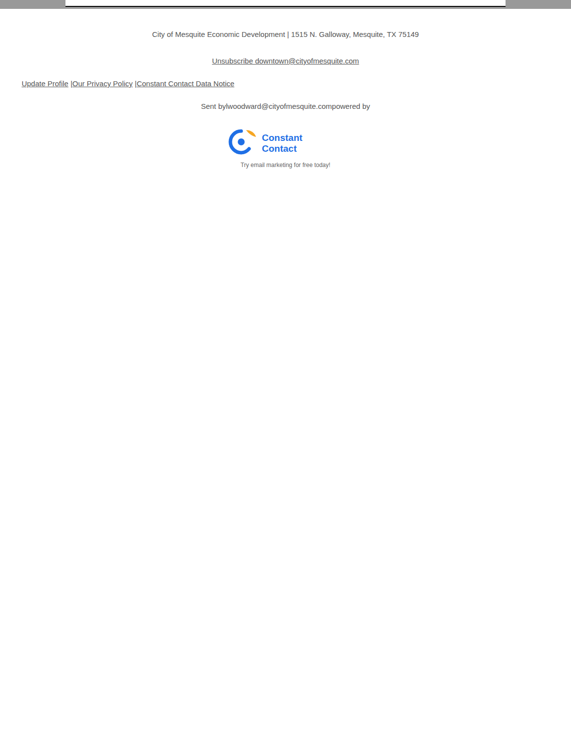City of Mesquite Economic Development | 1515 N. Galloway, Mesquite, TX 75149
Unsubscribe downtown@cityofmesquite.com
Update Profile |Our Privacy Policy |Constant Contact Data Notice
Sent bylwoodward@cityofmesquite.compowered by
Constant Contact
Try email marketing for free today!